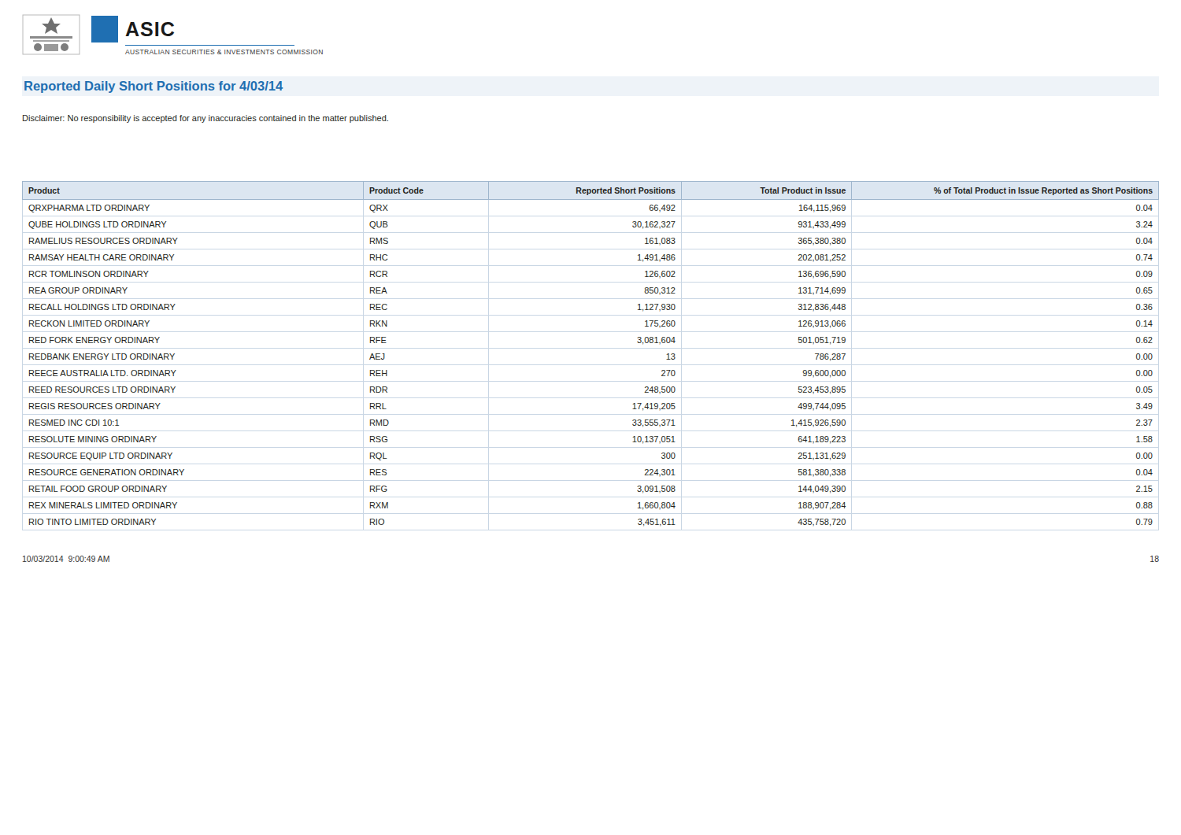ASIC
Australian Securities & Investments Commission
Reported Daily Short Positions for 4/03/14
Disclaimer: No responsibility is accepted for any inaccuracies contained in the matter published.
| Product | Product Code | Reported Short Positions | Total Product in Issue | % of Total Product in Issue Reported as Short Positions |
| --- | --- | --- | --- | --- |
| QRXPHARMA LTD ORDINARY | QRX | 66,492 | 164,115,969 | 0.04 |
| QUBE HOLDINGS LTD ORDINARY | QUB | 30,162,327 | 931,433,499 | 3.24 |
| RAMELIUS RESOURCES ORDINARY | RMS | 161,083 | 365,380,380 | 0.04 |
| RAMSAY HEALTH CARE ORDINARY | RHC | 1,491,486 | 202,081,252 | 0.74 |
| RCR TOMLINSON ORDINARY | RCR | 126,602 | 136,696,590 | 0.09 |
| REA GROUP ORDINARY | REA | 850,312 | 131,714,699 | 0.65 |
| RECALL HOLDINGS LTD ORDINARY | REC | 1,127,930 | 312,836,448 | 0.36 |
| RECKON LIMITED ORDINARY | RKN | 175,260 | 126,913,066 | 0.14 |
| RED FORK ENERGY ORDINARY | RFE | 3,081,604 | 501,051,719 | 0.62 |
| REDBANK ENERGY LTD ORDINARY | AEJ | 13 | 786,287 | 0.00 |
| REECE AUSTRALIA LTD. ORDINARY | REH | 270 | 99,600,000 | 0.00 |
| REED RESOURCES LTD ORDINARY | RDR | 248,500 | 523,453,895 | 0.05 |
| REGIS RESOURCES ORDINARY | RRL | 17,419,205 | 499,744,095 | 3.49 |
| RESMED INC CDI 10:1 | RMD | 33,555,371 | 1,415,926,590 | 2.37 |
| RESOLUTE MINING ORDINARY | RSG | 10,137,051 | 641,189,223 | 1.58 |
| RESOURCE EQUIP LTD ORDINARY | RQL | 300 | 251,131,629 | 0.00 |
| RESOURCE GENERATION ORDINARY | RES | 224,301 | 581,380,338 | 0.04 |
| RETAIL FOOD GROUP ORDINARY | RFG | 3,091,508 | 144,049,390 | 2.15 |
| REX MINERALS LIMITED ORDINARY | RXM | 1,660,804 | 188,907,284 | 0.88 |
| RIO TINTO LIMITED ORDINARY | RIO | 3,451,611 | 435,758,720 | 0.79 |
10/03/2014 9:00:49 AM 18